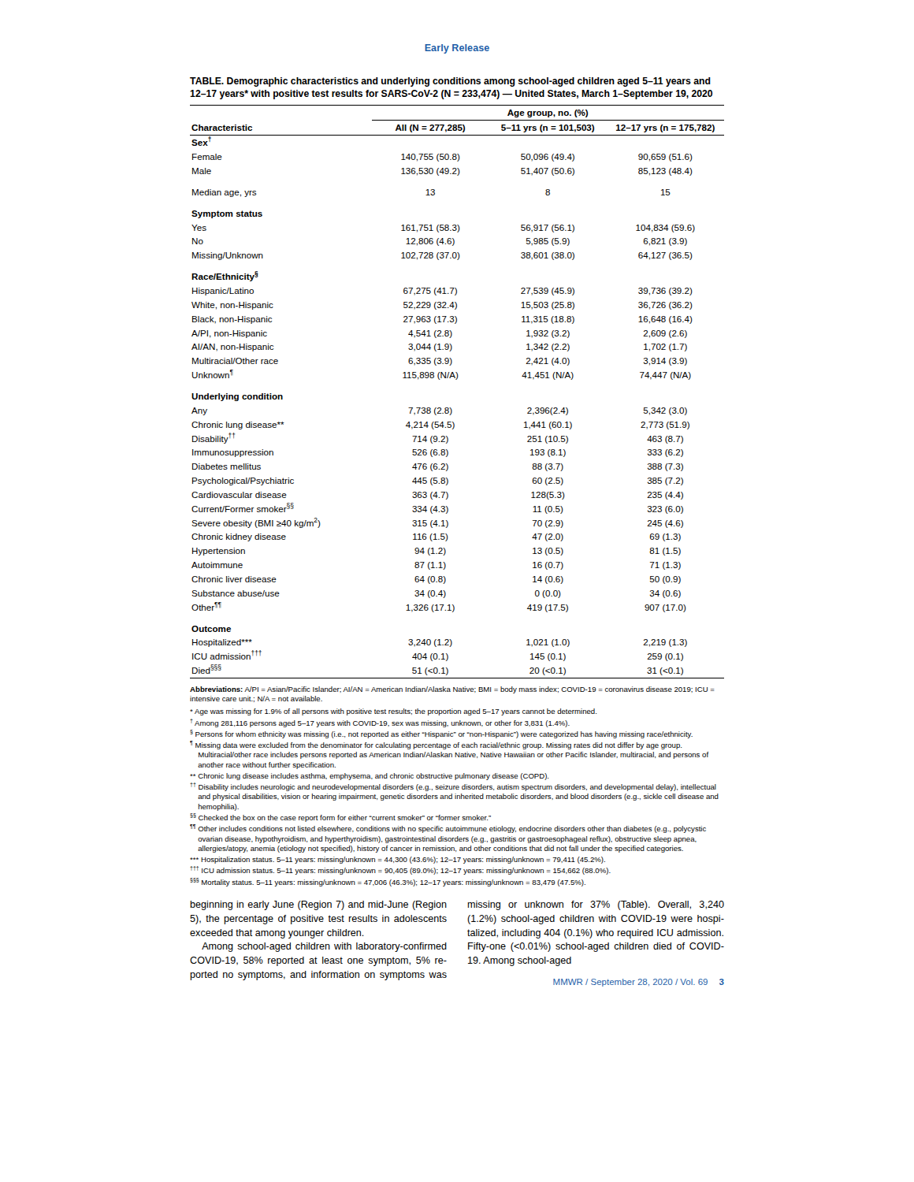Early Release
TABLE. Demographic characteristics and underlying conditions among school-aged children aged 5–11 years and 12–17 years* with positive test results for SARS-CoV-2 (N = 233,474) — United States, March 1–September 19, 2020
| | Age group, no. (%) |
| --- | --- |
| Characteristic | All (N = 277,285) | 5–11 yrs (n = 101,503) | 12–17 yrs (n = 175,782) |
| Sex † | | | |
| Female | 140,755 (50.8) | 50,096 (49.4) | 90,659 (51.6) |
| Male | 136,530 (49.2) | 51,407 (50.6) | 85,123 (48.4) |
| Median age, yrs | 13 | 8 | 15 |
| Symptom status | | | |
| Yes | 161,751 (58.3) | 56,917 (56.1) | 104,834 (59.6) |
| No | 12,806 (4.6) | 5,985 (5.9) | 6,821 (3.9) |
| Missing/Unknown | 102,728 (37.0) | 38,601 (38.0) | 64,127 (36.5) |
| Race/Ethnicity § | | | |
| Hispanic/Latino | 67,275 (41.7) | 27,539 (45.9) | 39,736 (39.2) |
| White, non-Hispanic | 52,229 (32.4) | 15,503 (25.8) | 36,726 (36.2) |
| Black, non-Hispanic | 27,963 (17.3) | 11,315 (18.8) | 16,648 (16.4) |
| A/PI, non-Hispanic | 4,541 (2.8) | 1,932 (3.2) | 2,609 (2.6) |
| AI/AN, non-Hispanic | 3,044 (1.9) | 1,342 (2.2) | 1,702 (1.7) |
| Multiracial/Other race | 6,335 (3.9) | 2,421 (4.0) | 3,914 (3.9) |
| Unknown ¶ | 115,898 (N/A) | 41,451 (N/A) | 74,447 (N/A) |
| Underlying condition | | | |
| Any | 7,738 (2.8) | 2,396(2.4) | 5,342 (3.0) |
| Chronic lung disease** | 4,214 (54.5) | 1,441 (60.1) | 2,773 (51.9) |
| Disability †† | 714 (9.2) | 251 (10.5) | 463 (8.7) |
| Immunosuppression | 526 (6.8) | 193 (8.1) | 333 (6.2) |
| Diabetes mellitus | 476 (6.2) | 88 (3.7) | 388 (7.3) |
| Psychological/Psychiatric | 445 (5.8) | 60 (2.5) | 385 (7.2) |
| Cardiovascular disease | 363 (4.7) | 128(5.3) | 235 (4.4) |
| Current/Former smoker §§ | 334 (4.3) | 11 (0.5) | 323 (6.0) |
| Severe obesity (BMI ≥40 kg/m 2 ) | 315 (4.1) | 70 (2.9) | 245 (4.6) |
| Chronic kidney disease | 116 (1.5) | 47 (2.0) | 69 (1.3) |
| Hypertension | 94 (1.2) | 13 (0.5) | 81 (1.5) |
| Autoimmune | 87 (1.1) | 16 (0.7) | 71 (1.3) |
| Chronic liver disease | 64 (0.8) | 14 (0.6) | 50 (0.9) |
| Substance abuse/use | 34 (0.4) | 0 (0.0) | 34 (0.6) |
| Other ¶¶ | 1,326 (17.1) | 419 (17.5) | 907 (17.0) |
| Outcome | | | |
| Hospitalized*** | 3,240 (1.2) | 1,021 (1.0) | 2,219 (1.3) |
| ICU admission ††† | 404 (0.1) | 145 (0.1) | 259 (0.1) |
| Died §§§ | 51 (<0.1) | 20 (<0.1) | 31 (<0.1) |
Abbreviations: A/PI = Asian/Pacific Islander; AI/AN = American Indian/Alaska Native; BMI = body mass index; COVID-19 = coronavirus disease 2019; ICU = intensive care unit.; N/A = not available.
* Age was missing for 1.9% of all persons with positive test results; the proportion aged 5–17 years cannot be determined.
† Among 281,116 persons aged 5–17 years with COVID-19, sex was missing, unknown, or other for 3,831 (1.4%).
§ Persons for whom ethnicity was missing (i.e., not reported as either “Hispanic” or “non-Hispanic”) were categorized has having missing race/ethnicity.
¶ Missing data were excluded from the denominator for calculating percentage of each racial/ethnic group. Missing rates did not differ by age group. Multiracial/other race includes persons reported as American Indian/Alaskan Native, Native Hawaiian or other Pacific Islander, multiracial, and persons of another race without further specification.
** Chronic lung disease includes asthma, emphysema, and chronic obstructive pulmonary disease (COPD).
†† Disability includes neurologic and neurodevelopmental disorders (e.g., seizure disorders, autism spectrum disorders, and developmental delay), intellectual and physical disabilities, vision or hearing impairment, genetic disorders and inherited metabolic disorders, and blood disorders (e.g., sickle cell disease and hemophilia).
§§ Checked the box on the case report form for either “current smoker” or “former smoker.”
¶¶ Other includes conditions not listed elsewhere, conditions with no specific autoimmune etiology, endocrine disorders other than diabetes (e.g., polycystic ovarian disease, hypothyroidism, and hyperthyroidism), gastrointestinal disorders (e.g., gastritis or gastroesophageal reflux), obstructive sleep apnea, allergies/atopy, anemia (etiology not specified), history of cancer in remission, and other conditions that did not fall under the specified categories.
*** Hospitalization status. 5–11 years: missing/unknown = 44,300 (43.6%); 12–17 years: missing/unknown = 79,411 (45.2%).
††† ICU admission status. 5–11 years: missing/unknown = 90,405 (89.0%); 12–17 years: missing/unknown = 154,662 (88.0%).
§§§ Mortality status. 5–11 years: missing/unknown = 47,006 (46.3%); 12–17 years: missing/unknown = 83,479 (47.5%).
beginning in early June (Region 7) and mid-June (Region 5), the percentage of positive test results in adolescents exceeded that among younger children.
Among school-aged children with laboratory-confirmed COVID-19, 58% reported at least one symptom, 5% reported no symptoms, and information on symptoms was missing or unknown for 37% (Table). Overall, 3,240 (1.2%) school-aged children with COVID-19 were hospitalized, including 404 (0.1%) who required ICU admission. Fifty-one (<0.01%) school-aged children died of COVID-19. Among school-aged
MMWR / September 28, 2020 / Vol. 69 3